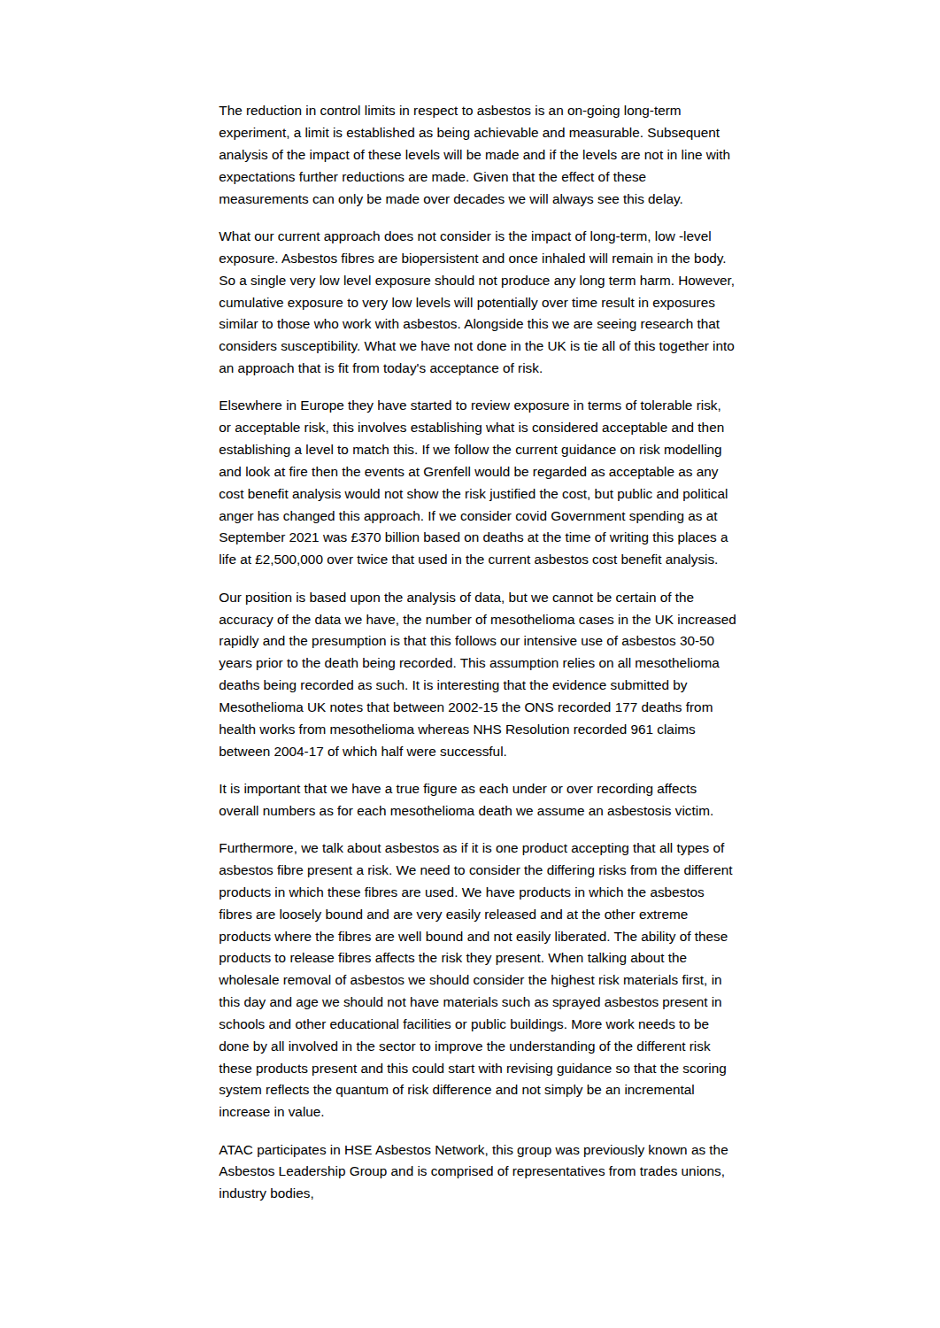The reduction in control limits in respect to asbestos is an on-going long-term experiment, a limit is established as being achievable and measurable. Subsequent analysis of the impact of these levels will be made and if the levels are not in line with expectations further reductions are made. Given that the effect of these measurements can only be made over decades we will always see this delay.
What our current approach does not consider is the impact of long-term, low -level exposure. Asbestos fibres are biopersistent and once inhaled will remain in the body. So a single very low level exposure should not produce any long term harm. However, cumulative exposure to very low levels will potentially over time result in exposures similar to those who work with asbestos. Alongside this we are seeing research that considers susceptibility. What we have not done in the UK is tie all of this together into an approach that is fit from today's acceptance of risk.
Elsewhere in Europe they have started to review exposure in terms of tolerable risk, or acceptable risk, this involves establishing what is considered acceptable and then establishing a level to match this. If we follow the current guidance on risk modelling and look at fire then the events at Grenfell would be regarded as acceptable as any cost benefit analysis would not show the risk justified the cost, but public and political anger has changed this approach. If we consider covid Government spending as at September 2021 was £370 billion based on deaths at the time of writing this places a life at £2,500,000 over twice that used in the current asbestos cost benefit analysis.
Our position is based upon the analysis of data, but we cannot be certain of the accuracy of the data we have, the number of mesothelioma cases in the UK increased rapidly and the presumption is that this follows our intensive use of asbestos 30-50 years prior to the death being recorded. This assumption relies on all mesothelioma deaths being recorded as such. It is interesting that the evidence submitted by Mesothelioma UK notes that between 2002-15 the ONS recorded 177 deaths from health works from mesothelioma whereas NHS Resolution recorded 961 claims between 2004-17 of which half were successful.
It is important that we have a true figure as each under or over recording affects overall numbers as for each mesothelioma death we assume an asbestosis victim.
Furthermore, we talk about asbestos as if it is one product accepting that all types of asbestos fibre present a risk. We need to consider the differing risks from the different products in which these fibres are used. We have products in which the asbestos fibres are loosely bound and are very easily released and at the other extreme products where the fibres are well bound and not easily liberated. The ability of these products to release fibres affects the risk they present. When talking about the wholesale removal of asbestos we should consider the highest risk materials first, in this day and age we should not have materials such as sprayed asbestos present in schools and other educational facilities or public buildings. More work needs to be done by all involved in the sector to improve the understanding of the different risk these products present and this could start with revising guidance so that the scoring system reflects the quantum of risk difference and not simply be an incremental increase in value.
ATAC participates in HSE Asbestos Network, this group was previously known as the Asbestos Leadership Group and is comprised of representatives from trades unions, industry bodies,